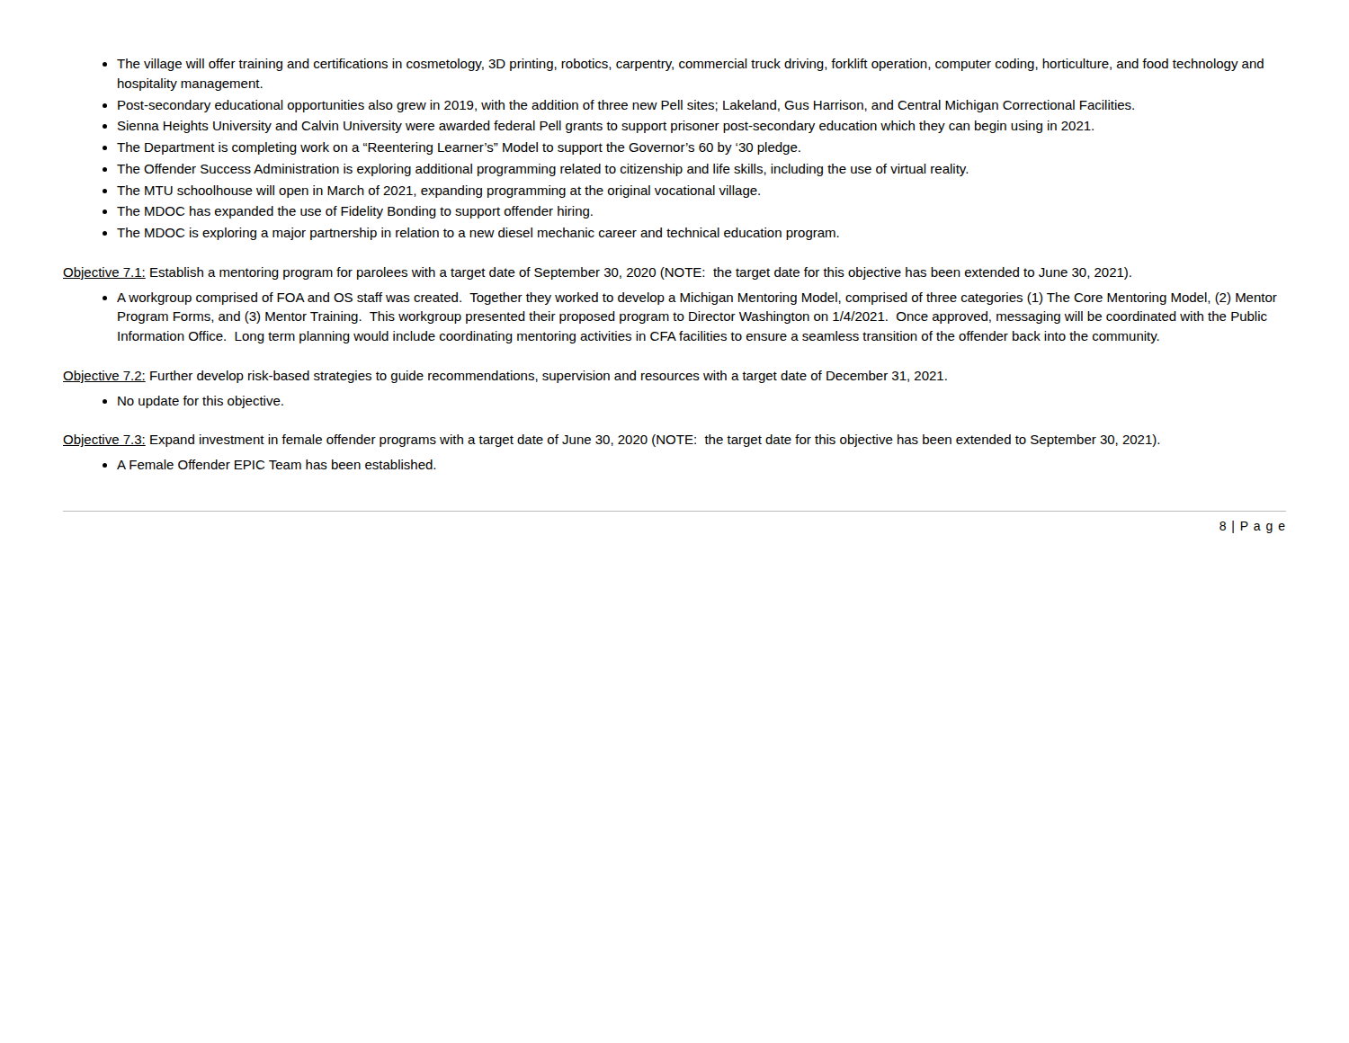The village will offer training and certifications in cosmetology, 3D printing, robotics, carpentry, commercial truck driving, forklift operation, computer coding, horticulture, and food technology and hospitality management.
Post-secondary educational opportunities also grew in 2019, with the addition of three new Pell sites; Lakeland, Gus Harrison, and Central Michigan Correctional Facilities.
Sienna Heights University and Calvin University were awarded federal Pell grants to support prisoner post-secondary education which they can begin using in 2021.
The Department is completing work on a “Reentering Learner’s” Model to support the Governor’s 60 by ‘30 pledge.
The Offender Success Administration is exploring additional programming related to citizenship and life skills, including the use of virtual reality.
The MTU schoolhouse will open in March of 2021, expanding programming at the original vocational village.
The MDOC has expanded the use of Fidelity Bonding to support offender hiring.
The MDOC is exploring a major partnership in relation to a new diesel mechanic career and technical education program.
Objective 7.1: Establish a mentoring program for parolees with a target date of September 30, 2020 (NOTE: the target date for this objective has been extended to June 30, 2021).
A workgroup comprised of FOA and OS staff was created. Together they worked to develop a Michigan Mentoring Model, comprised of three categories (1) The Core Mentoring Model, (2) Mentor Program Forms, and (3) Mentor Training. This workgroup presented their proposed program to Director Washington on 1/4/2021. Once approved, messaging will be coordinated with the Public Information Office. Long term planning would include coordinating mentoring activities in CFA facilities to ensure a seamless transition of the offender back into the community.
Objective 7.2: Further develop risk-based strategies to guide recommendations, supervision and resources with a target date of December 31, 2021.
No update for this objective.
Objective 7.3: Expand investment in female offender programs with a target date of June 30, 2020 (NOTE: the target date for this objective has been extended to September 30, 2021).
A Female Offender EPIC Team has been established.
8 | P a g e